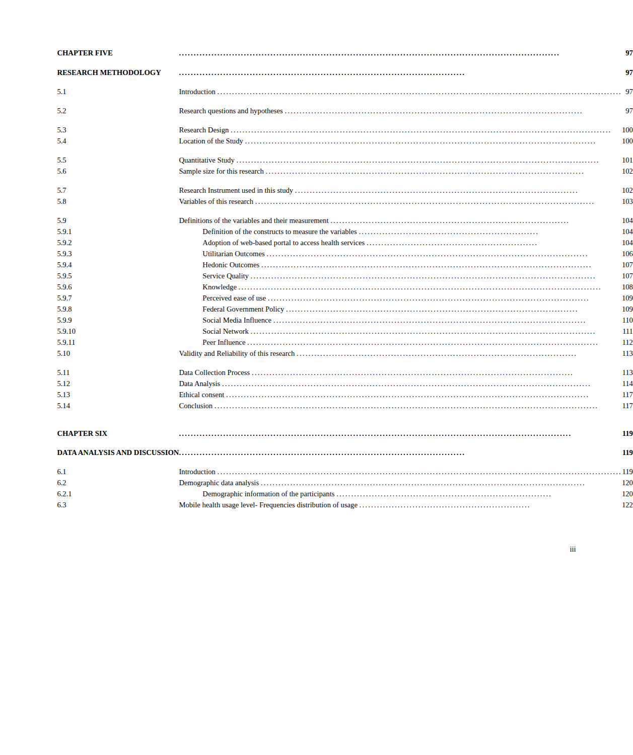| CHAPTER FIVE | ................................................................................................................................. | 97 |
| RESEARCH METHODOLOGY | ................................................................................................. | 97 |
| 5.1 | Introduction ......................................................................................................................................... | 97 |
| 5.2 | Research questions and hypotheses ..................................................................................................... | 97 |
| 5.3 | Research Design ................................................................................................................................. | 100 |
| 5.4 | Location of the Study ....................................................................................................................... | 100 |
| 5.5 | Quantitative Study ........................................................................................................................... | 101 |
| 5.6 | Sample size for this research ............................................................................................................ | 102 |
| 5.7 | Research Instrument used in this study ................................................................................................ | 102 |
| 5.8 | Variables of this research ................................................................................................................... | 103 |
| 5.9 | Definitions of the variables and their measurement ................................................................................. | 104 |
| 5.9.1 | Definition of the constructs to measure the variables ............................................................. | 104 |
| 5.9.2 | Adoption of web-based portal to access health services .......................................................... | 104 |
| 5.9.3 | Utilitarian Outcomes ............................................................................................................. | 106 |
| 5.9.4 | Hedonic Outcomes ................................................................................................................ | 107 |
| 5.9.5 | Service Quality ..................................................................................................................... | 107 |
| 5.9.6 | Knowledge ........................................................................................................................... | 108 |
| 5.9.7 | Perceived ease of use ............................................................................................................. | 109 |
| 5.9.8 | Federal Government Policy ................................................................................................... | 109 |
| 5.9.9 | Social Media Influence .......................................................................................................... | 110 |
| 5.9.10 | Social Network ..................................................................................................................... | 111 |
| 5.9.11 | Peer Influence ....................................................................................................................... | 112 |
| 5.10 | Validity and Reliability of this research ............................................................................................... | 113 |
| 5.11 | Data Collection Process ............................................................................................................. | 113 |
| 5.12 | Data Analysis ............................................................................................................................. | 114 |
| 5.13 | Ethical consent ........................................................................................................................... | 117 |
| 5.14 | Conclusion .................................................................................................................................. | 117 |
| CHAPTER SIX | ..................................................................................................................................... | 119 |
| DATA ANALYSIS AND DISCUSSION | ................................................................................................. | 119 |
| 6.1 | Introduction ......................................................................................................................................... | 119 |
| 6.2 | Demographic data analysis .............................................................................................................. | 120 |
| 6.2.1 | Demographic information of the participants ......................................................................... | 120 |
| 6.3 | Mobile health usage level- Frequencies distribution of usage .......................................................... | 122 |
iii